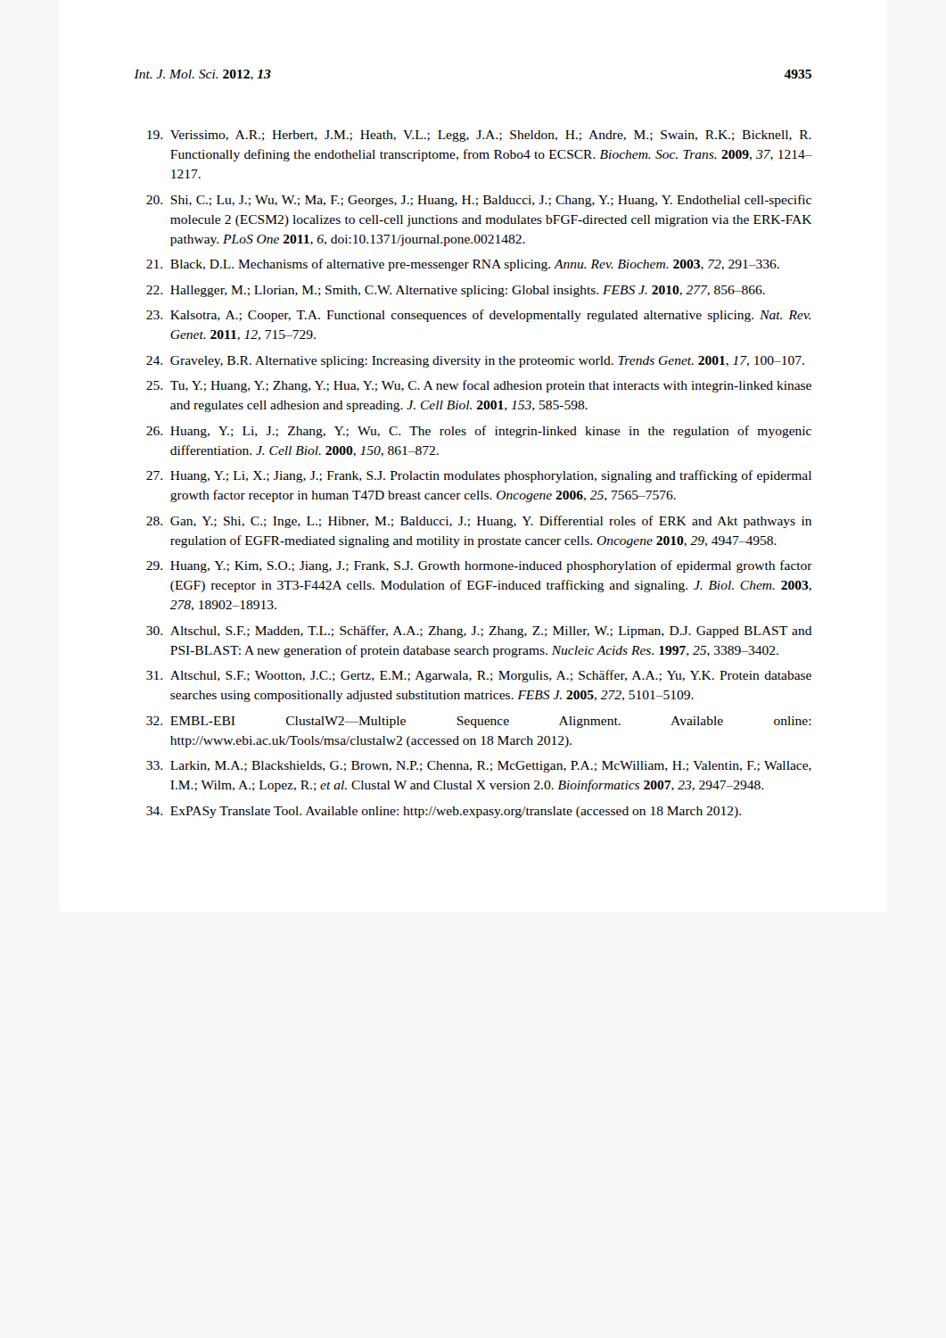Int. J. Mol. Sci. 2012, 13
4935
19. Verissimo, A.R.; Herbert, J.M.; Heath, V.L.; Legg, J.A.; Sheldon, H.; Andre, M.; Swain, R.K.; Bicknell, R. Functionally defining the endothelial transcriptome, from Robo4 to ECSCR. Biochem. Soc. Trans. 2009, 37, 1214–1217.
20. Shi, C.; Lu, J.; Wu, W.; Ma, F.; Georges, J.; Huang, H.; Balducci, J.; Chang, Y.; Huang, Y. Endothelial cell-specific molecule 2 (ECSM2) localizes to cell-cell junctions and modulates bFGF-directed cell migration via the ERK-FAK pathway. PLoS One 2011, 6, doi:10.1371/journal.pone.0021482.
21. Black, D.L. Mechanisms of alternative pre-messenger RNA splicing. Annu. Rev. Biochem. 2003, 72, 291–336.
22. Hallegger, M.; Llorian, M.; Smith, C.W. Alternative splicing: Global insights. FEBS J. 2010, 277, 856–866.
23. Kalsotra, A.; Cooper, T.A. Functional consequences of developmentally regulated alternative splicing. Nat. Rev. Genet. 2011, 12, 715–729.
24. Graveley, B.R. Alternative splicing: Increasing diversity in the proteomic world. Trends Genet. 2001, 17, 100–107.
25. Tu, Y.; Huang, Y.; Zhang, Y.; Hua, Y.; Wu, C. A new focal adhesion protein that interacts with integrin-linked kinase and regulates cell adhesion and spreading. J. Cell Biol. 2001, 153, 585-598.
26. Huang, Y.; Li, J.; Zhang, Y.; Wu, C. The roles of integrin-linked kinase in the regulation of myogenic differentiation. J. Cell Biol. 2000, 150, 861–872.
27. Huang, Y.; Li, X.; Jiang, J.; Frank, S.J. Prolactin modulates phosphorylation, signaling and trafficking of epidermal growth factor receptor in human T47D breast cancer cells. Oncogene 2006, 25, 7565–7576.
28. Gan, Y.; Shi, C.; Inge, L.; Hibner, M.; Balducci, J.; Huang, Y. Differential roles of ERK and Akt pathways in regulation of EGFR-mediated signaling and motility in prostate cancer cells. Oncogene 2010, 29, 4947–4958.
29. Huang, Y.; Kim, S.O.; Jiang, J.; Frank, S.J. Growth hormone-induced phosphorylation of epidermal growth factor (EGF) receptor in 3T3-F442A cells. Modulation of EGF-induced trafficking and signaling. J. Biol. Chem. 2003, 278, 18902–18913.
30. Altschul, S.F.; Madden, T.L.; Schäffer, A.A.; Zhang, J.; Zhang, Z.; Miller, W.; Lipman, D.J. Gapped BLAST and PSI-BLAST: A new generation of protein database search programs. Nucleic Acids Res. 1997, 25, 3389–3402.
31. Altschul, S.F.; Wootton, J.C.; Gertz, E.M.; Agarwala, R.; Morgulis, A.; Schäffer, A.A.; Yu, Y.K. Protein database searches using compositionally adjusted substitution matrices. FEBS J. 2005, 272, 5101–5109.
32. EMBL-EBI ClustalW2—Multiple Sequence Alignment. Available online: http://www.ebi.ac.uk/Tools/msa/clustalw2 (accessed on 18 March 2012).
33. Larkin, M.A.; Blackshields, G.; Brown, N.P.; Chenna, R.; McGettigan, P.A.; McWilliam, H.; Valentin, F.; Wallace, I.M.; Wilm, A.; Lopez, R.; et al. Clustal W and Clustal X version 2.0. Bioinformatics 2007, 23, 2947–2948.
34. ExPASy Translate Tool. Available online: http://web.expasy.org/translate (accessed on 18 March 2012).